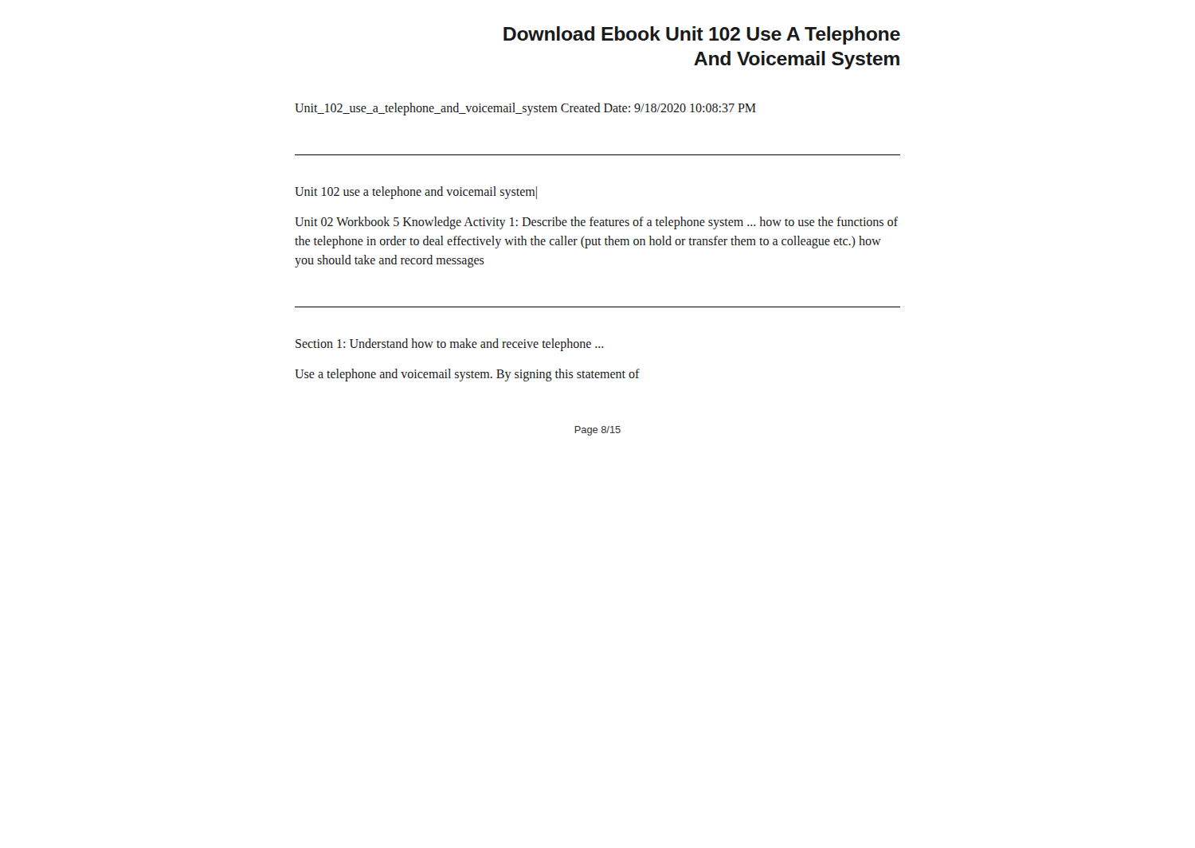Download Ebook Unit 102 Use A Telephone And Voicemail System
Unit_102_use_a_telephone_and_voicemail_system Created Date: 9/18/2020 10:08:37 PM
Unit 102 use a telephone and voicemail system|
Unit 02 Workbook 5 Knowledge Activity 1: Describe the features of a telephone system ... how to use the functions of the telephone in order to deal effectively with the caller (put them on hold or transfer them to a colleague etc.) how you should take and record messages
Section 1: Understand how to make and receive telephone ...
Use a telephone and voicemail system. By signing this statement of
Page 8/15